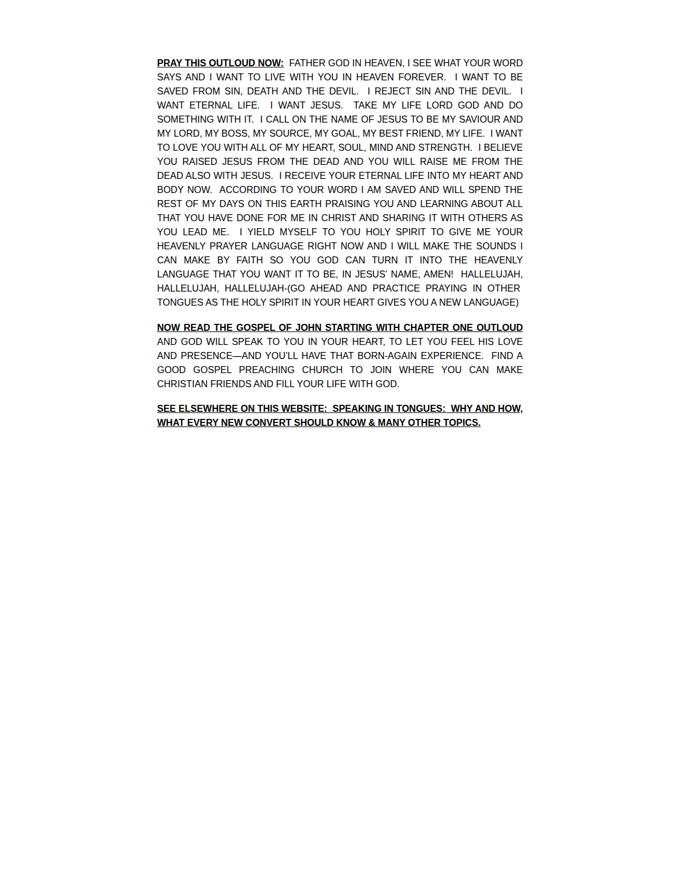PRAY THIS OUTLOUD NOW: FATHER GOD IN HEAVEN, I SEE WHAT YOUR WORD SAYS AND I WANT TO LIVE WITH YOU IN HEAVEN FOREVER. I WANT TO BE SAVED FROM SIN, DEATH AND THE DEVIL. I REJECT SIN AND THE DEVIL. I WANT ETERNAL LIFE. I WANT JESUS. TAKE MY LIFE LORD GOD AND DO SOMETHING WITH IT. I CALL ON THE NAME OF JESUS TO BE MY SAVIOUR AND MY LORD, MY BOSS, MY SOURCE, MY GOAL, MY BEST FRIEND, MY LIFE. I WANT TO LOVE YOU WITH ALL OF MY HEART, SOUL, MIND AND STRENGTH. I BELIEVE YOU RAISED JESUS FROM THE DEAD AND YOU WILL RAISE ME FROM THE DEAD ALSO WITH JESUS. I RECEIVE YOUR ETERNAL LIFE INTO MY HEART AND BODY NOW. ACCORDING TO YOUR WORD I AM SAVED AND WILL SPEND THE REST OF MY DAYS ON THIS EARTH PRAISING YOU AND LEARNING ABOUT ALL THAT YOU HAVE DONE FOR ME IN CHRIST AND SHARING IT WITH OTHERS AS YOU LEAD ME. I YIELD MYSELF TO YOU HOLY SPIRIT TO GIVE ME YOUR HEAVENLY PRAYER LANGUAGE RIGHT NOW AND I WILL MAKE THE SOUNDS I CAN MAKE BY FAITH SO YOU GOD CAN TURN IT INTO THE HEAVENLY LANGUAGE THAT YOU WANT IT TO BE, IN JESUS’ NAME, AMEN! HALLELUJAH, HALLELUJAH, HALLELUJAH-(GO AHEAD AND PRACTICE PRAYING IN OTHER TONGUES AS THE HOLY SPIRIT IN YOUR HEART GIVES YOU A NEW LANGUAGE)
NOW READ THE GOSPEL OF JOHN STARTING WITH CHAPTER ONE OUTLOUD AND GOD WILL SPEAK TO YOU IN YOUR HEART, TO LET YOU FEEL HIS LOVE AND PRESENCE—AND YOU’LL HAVE THAT BORN-AGAIN EXPERIENCE. FIND A GOOD GOSPEL PREACHING CHURCH TO JOIN WHERE YOU CAN MAKE CHRISTIAN FRIENDS AND FILL YOUR LIFE WITH GOD.
SEE ELSEWHERE ON THIS WEBSITE: SPEAKING IN TONGUES: WHY AND HOW, WHAT EVERY NEW CONVERT SHOULD KNOW & MANY OTHER TOPICS.